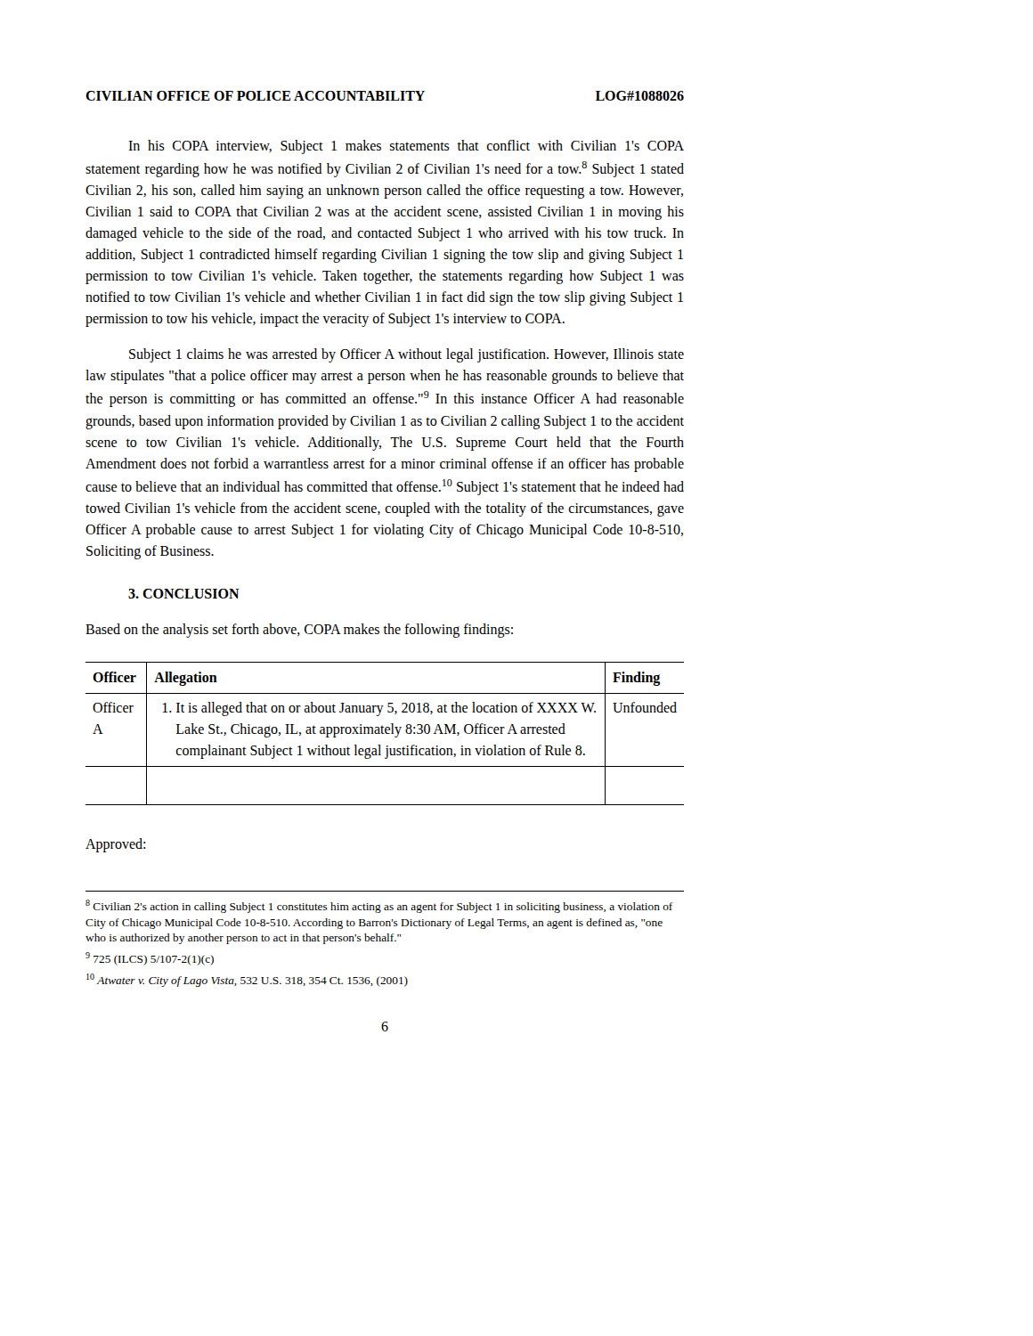CIVILIAN OFFICE OF POLICE ACCOUNTABILITY LOG#1088026
In his COPA interview, Subject 1 makes statements that conflict with Civilian 1's COPA statement regarding how he was notified by Civilian 2 of Civilian 1's need for a tow.8 Subject 1 stated Civilian 2, his son, called him saying an unknown person called the office requesting a tow. However, Civilian 1 said to COPA that Civilian 2 was at the accident scene, assisted Civilian 1 in moving his damaged vehicle to the side of the road, and contacted Subject 1 who arrived with his tow truck. In addition, Subject 1 contradicted himself regarding Civilian 1 signing the tow slip and giving Subject 1 permission to tow Civilian 1's vehicle. Taken together, the statements regarding how Subject 1 was notified to tow Civilian 1's vehicle and whether Civilian 1 in fact did sign the tow slip giving Subject 1 permission to tow his vehicle, impact the veracity of Subject 1's interview to COPA.
Subject 1 claims he was arrested by Officer A without legal justification. However, Illinois state law stipulates "that a police officer may arrest a person when he has reasonable grounds to believe that the person is committing or has committed an offense."9 In this instance Officer A had reasonable grounds, based upon information provided by Civilian 1 as to Civilian 2 calling Subject 1 to the accident scene to tow Civilian 1's vehicle. Additionally, The U.S. Supreme Court held that the Fourth Amendment does not forbid a warrantless arrest for a minor criminal offense if an officer has probable cause to believe that an individual has committed that offense.10 Subject 1's statement that he indeed had towed Civilian 1's vehicle from the accident scene, coupled with the totality of the circumstances, gave Officer A probable cause to arrest Subject 1 for violating City of Chicago Municipal Code 10-8-510, Soliciting of Business.
3. CONCLUSION
Based on the analysis set forth above, COPA makes the following findings:
| Officer | Allegation | Finding |
| --- | --- | --- |
| Officer A | It is alleged that on or about January 5, 2018, at the location of XXXX W. Lake St., Chicago, IL, at approximately 8:30 AM, Officer A arrested complainant Subject 1 without legal justification, in violation of Rule 8. | Unfounded |
Approved:
8 Civilian 2's action in calling Subject 1 constitutes him acting as an agent for Subject 1 in soliciting business, a violation of City of Chicago Municipal Code 10-8-510. According to Barron's Dictionary of Legal Terms, an agent is defined as, "one who is authorized by another person to act in that person's behalf."
9 725 (ILCS) 5/107-2(1)(c)
10 Atwater v. City of Lago Vista, 532 U.S. 318, 354 Ct. 1536, (2001)
6